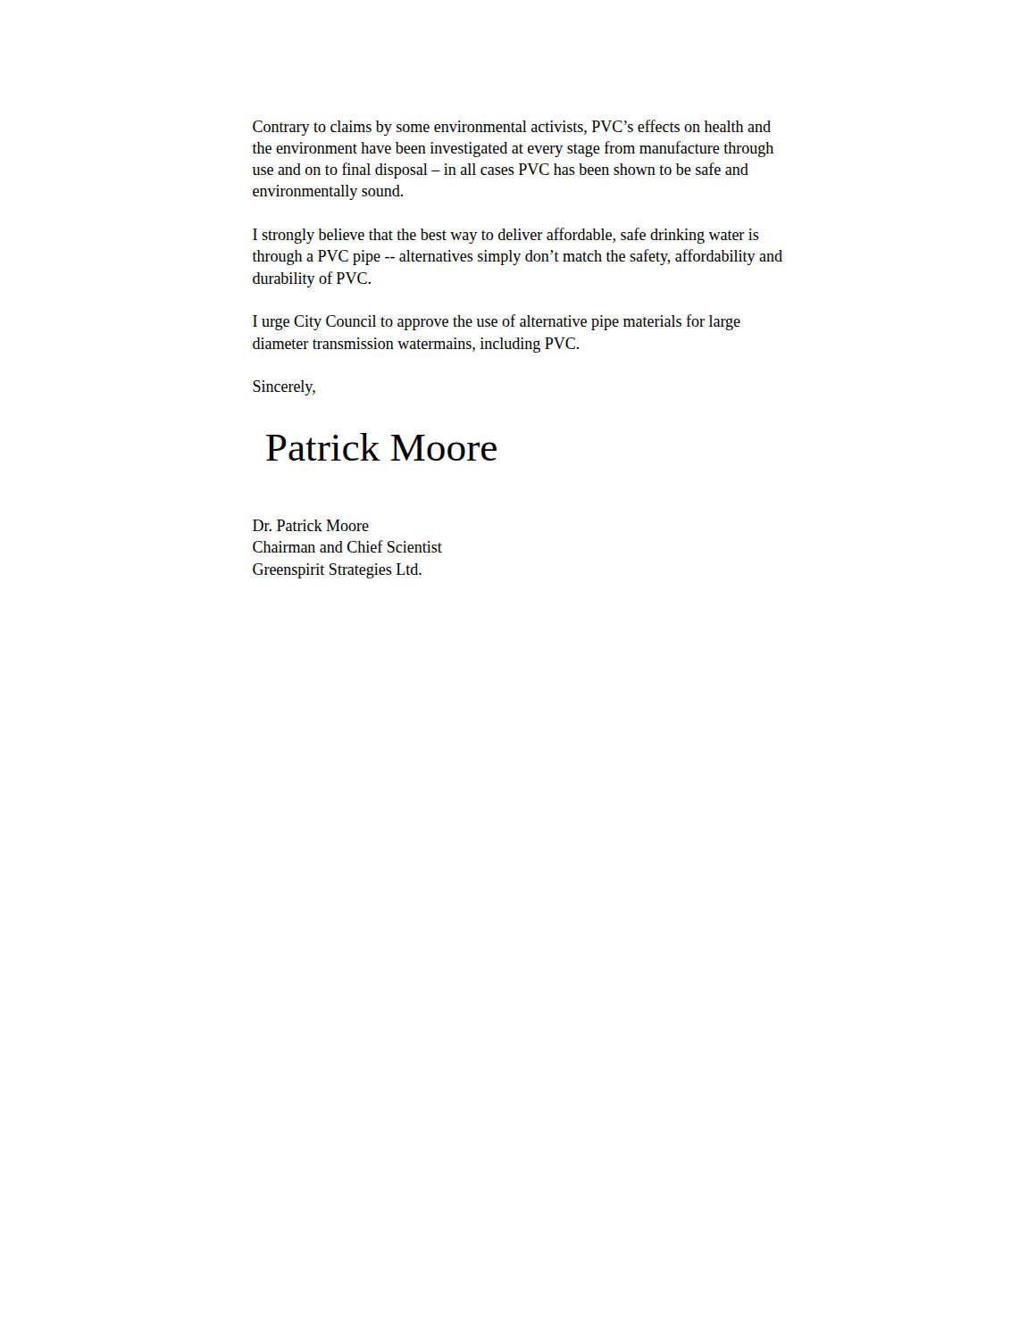Contrary to claims by some environmental activists, PVC’s effects on health and the environment have been investigated at every stage from manufacture through use and on to final disposal – in all cases PVC has been shown to be safe and environmentally sound.
I strongly believe that the best way to deliver affordable, safe drinking water is through a PVC pipe -- alternatives simply don’t match the safety, affordability and durability of PVC.
I urge City Council to approve the use of alternative pipe materials for large diameter transmission watermains, including PVC.
Sincerely,
Patrick Moore
Dr. Patrick Moore
Chairman and Chief Scientist
Greenspirit Strategies Ltd.